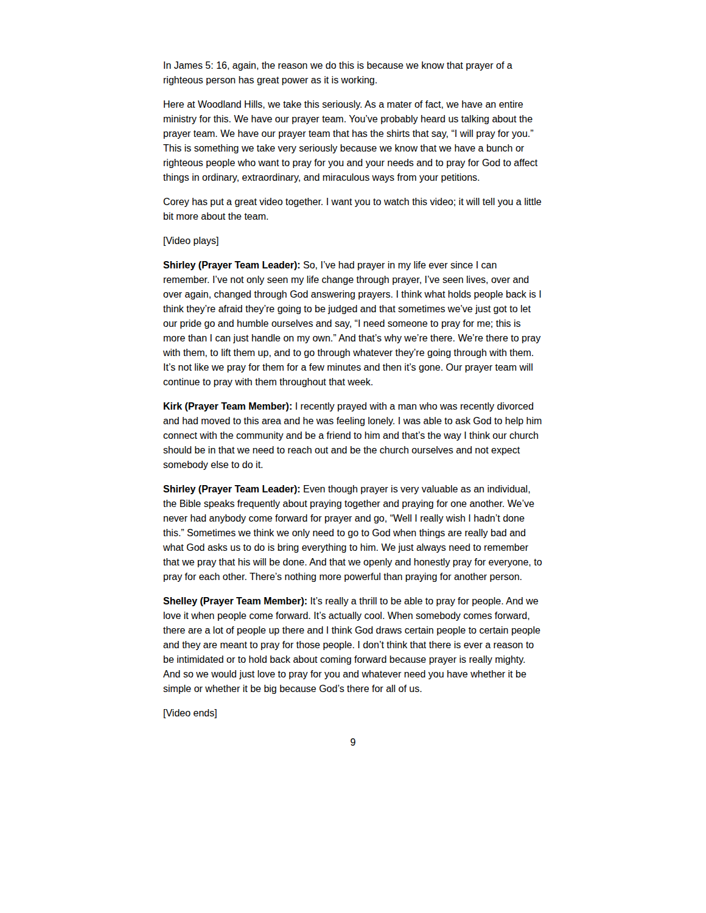In James 5: 16, again, the reason we do this is because we know that prayer of a righteous person has great power as it is working.
Here at Woodland Hills, we take this seriously. As a mater of fact, we have an entire ministry for this. We have our prayer team. You’ve probably heard us talking about the prayer team. We have our prayer team that has the shirts that say, “I will pray for you.” This is something we take very seriously because we know that we have a bunch or righteous people who want to pray for you and your needs and to pray for God to affect things in ordinary, extraordinary, and miraculous ways from your petitions.
Corey has put a great video together. I want you to watch this video; it will tell you a little bit more about the team.
[Video plays]
Shirley (Prayer Team Leader): So, I’ve had prayer in my life ever since I can remember. I’ve not only seen my life change through prayer, I’ve seen lives, over and over again, changed through God answering prayers. I think what holds people back is I think they’re afraid they’re going to be judged and that sometimes we’ve just got to let our pride go and humble ourselves and say, “I need someone to pray for me; this is more than I can just handle on my own.” And that’s why we’re there. We’re there to pray with them, to lift them up, and to go through whatever they’re going through with them. It’s not like we pray for them for a few minutes and then it’s gone. Our prayer team will continue to pray with them throughout that week.
Kirk (Prayer Team Member): I recently prayed with a man who was recently divorced and had moved to this area and he was feeling lonely. I was able to ask God to help him connect with the community and be a friend to him and that’s the way I think our church should be in that we need to reach out and be the church ourselves and not expect somebody else to do it.
Shirley (Prayer Team Leader): Even though prayer is very valuable as an individual, the Bible speaks frequently about praying together and praying for one another. We’ve never had anybody come forward for prayer and go, “Well I really wish I hadn’t done this.” Sometimes we think we only need to go to God when things are really bad and what God asks us to do is bring everything to him. We just always need to remember that we pray that his will be done. And that we openly and honestly pray for everyone, to pray for each other. There’s nothing more powerful than praying for another person.
Shelley (Prayer Team Member): It’s really a thrill to be able to pray for people. And we love it when people come forward. It’s actually cool. When somebody comes forward, there are a lot of people up there and I think God draws certain people to certain people and they are meant to pray for those people. I don’t think that there is ever a reason to be intimidated or to hold back about coming forward because prayer is really mighty. And so we would just love to pray for you and whatever need you have whether it be simple or whether it be big because God’s there for all of us.
[Video ends]
9